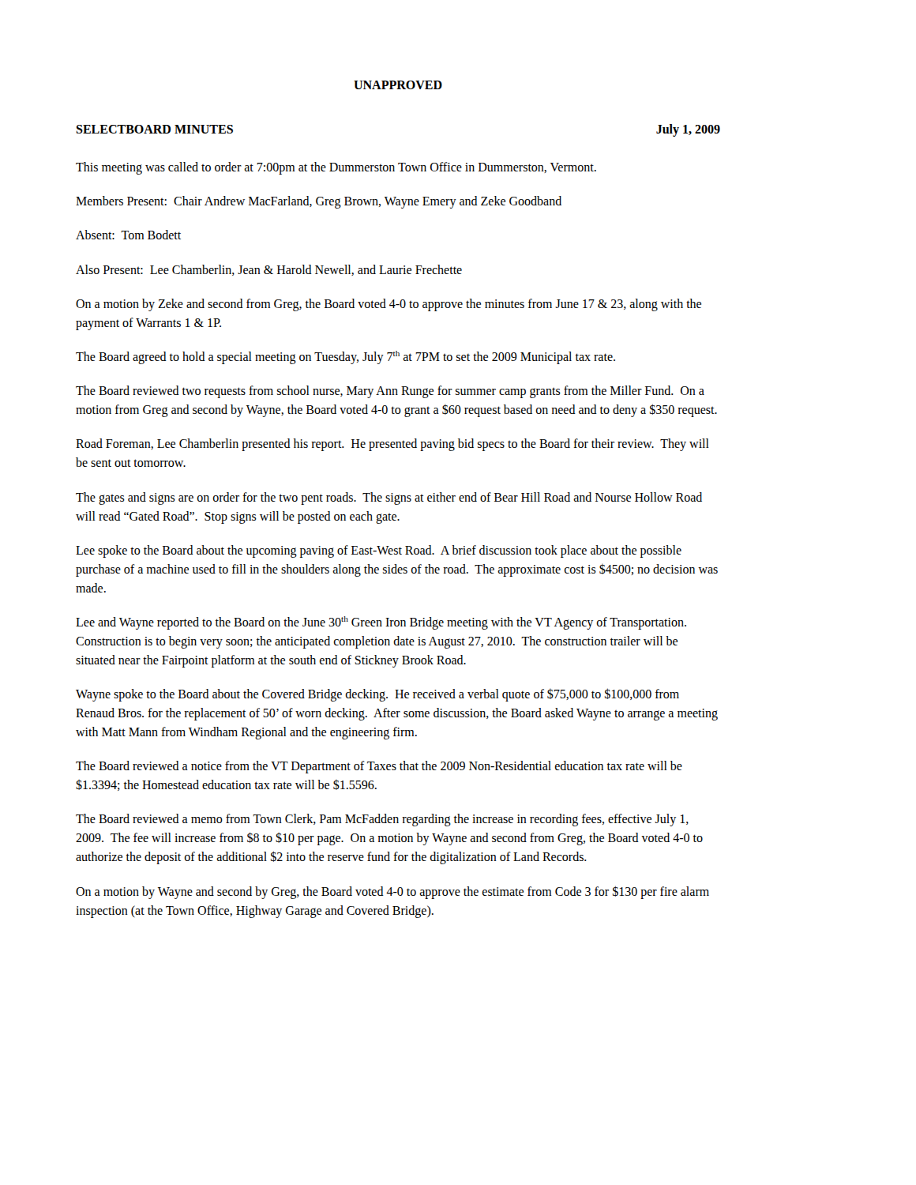UNAPPROVED
SELECTBOARD MINUTES July 1, 2009
This meeting was called to order at 7:00pm at the Dummerston Town Office in Dummerston, Vermont.
Members Present: Chair Andrew MacFarland, Greg Brown, Wayne Emery and Zeke Goodband
Absent: Tom Bodett
Also Present: Lee Chamberlin, Jean & Harold Newell, and Laurie Frechette
On a motion by Zeke and second from Greg, the Board voted 4-0 to approve the minutes from June 17 & 23, along with the payment of Warrants 1 & 1P.
The Board agreed to hold a special meeting on Tuesday, July 7th at 7PM to set the 2009 Municipal tax rate.
The Board reviewed two requests from school nurse, Mary Ann Runge for summer camp grants from the Miller Fund. On a motion from Greg and second by Wayne, the Board voted 4-0 to grant a $60 request based on need and to deny a $350 request.
Road Foreman, Lee Chamberlin presented his report. He presented paving bid specs to the Board for their review. They will be sent out tomorrow.
The gates and signs are on order for the two pent roads. The signs at either end of Bear Hill Road and Nourse Hollow Road will read “Gated Road”. Stop signs will be posted on each gate.
Lee spoke to the Board about the upcoming paving of East-West Road. A brief discussion took place about the possible purchase of a machine used to fill in the shoulders along the sides of the road. The approximate cost is $4500; no decision was made.
Lee and Wayne reported to the Board on the June 30th Green Iron Bridge meeting with the VT Agency of Transportation. Construction is to begin very soon; the anticipated completion date is August 27, 2010. The construction trailer will be situated near the Fairpoint platform at the south end of Stickney Brook Road.
Wayne spoke to the Board about the Covered Bridge decking. He received a verbal quote of $75,000 to $100,000 from Renaud Bros. for the replacement of 50’ of worn decking. After some discussion, the Board asked Wayne to arrange a meeting with Matt Mann from Windham Regional and the engineering firm.
The Board reviewed a notice from the VT Department of Taxes that the 2009 Non-Residential education tax rate will be $1.3394; the Homestead education tax rate will be $1.5596.
The Board reviewed a memo from Town Clerk, Pam McFadden regarding the increase in recording fees, effective July 1, 2009. The fee will increase from $8 to $10 per page. On a motion by Wayne and second from Greg, the Board voted 4-0 to authorize the deposit of the additional $2 into the reserve fund for the digitalization of Land Records.
On a motion by Wayne and second by Greg, the Board voted 4-0 to approve the estimate from Code 3 for $130 per fire alarm inspection (at the Town Office, Highway Garage and Covered Bridge).